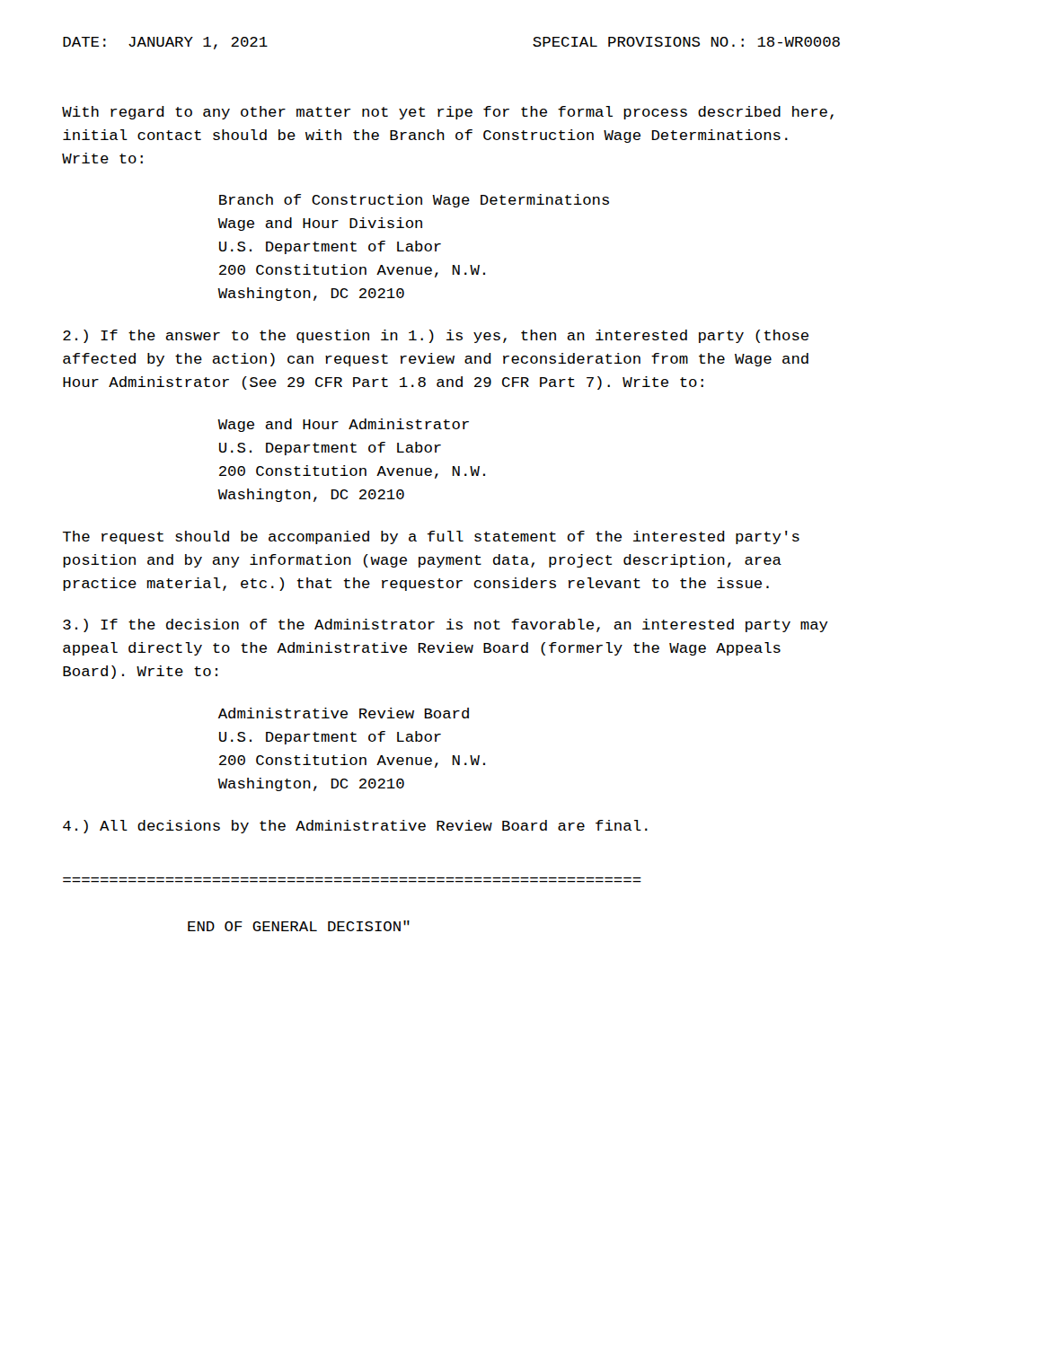DATE: JANUARY 1, 2021 SPECIAL PROVISIONS NO.: 18-WR0008
With regard to any other matter not yet ripe for the formal process described here, initial contact should be with the Branch of Construction Wage Determinations. Write to:
Branch of Construction Wage Determinations Wage and Hour Division U.S. Department of Labor 200 Constitution Avenue, N.W. Washington, DC 20210
2.) If the answer to the question in 1.) is yes, then an interested party (those affected by the action) can request review and reconsideration from the Wage and Hour Administrator (See 29 CFR Part 1.8 and 29 CFR Part 7). Write to:
Wage and Hour Administrator U.S. Department of Labor 200 Constitution Avenue, N.W. Washington, DC 20210
The request should be accompanied by a full statement of the interested party's position and by any information (wage payment data, project description, area practice material, etc.) that the requestor considers relevant to the issue.
3.) If the decision of the Administrator is not favorable, an interested party may appeal directly to the Administrative Review Board (formerly the Wage Appeals Board). Write to:
Administrative Review Board U.S. Department of Labor 200 Constitution Avenue, N.W. Washington, DC 20210
4.) All decisions by the Administrative Review Board are final.
==============================================================
END OF GENERAL DECISION"